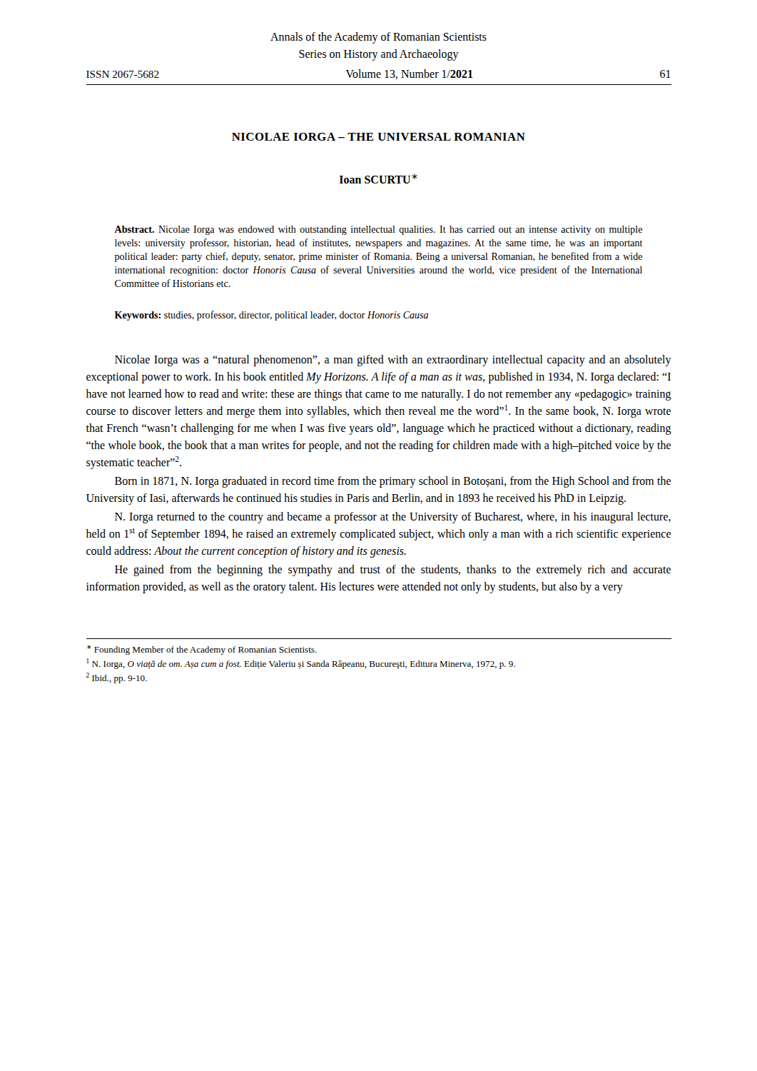Annals of the Academy of Romanian Scientists
Series on History and Archaeology
ISSN 2067-5682 Volume 13, Number 1/2021 61
NICOLAE IORGA – THE UNIVERSAL ROMANIAN
Ioan SCURTU∗
Abstract. Nicolae Iorga was endowed with outstanding intellectual qualities. It has carried out an intense activity on multiple levels: university professor, historian, head of institutes, newspapers and magazines. At the same time, he was an important political leader: party chief, deputy, senator, prime minister of Romania. Being a universal Romanian, he benefited from a wide international recognition: doctor Honoris Causa of several Universities around the world, vice president of the International Committee of Historians etc.
Keywords: studies, professor, director, political leader, doctor Honoris Causa
Nicolae Iorga was a “natural phenomenon”, a man gifted with an extraordinary intellectual capacity and an absolutely exceptional power to work. In his book entitled My Horizons. A life of a man as it was, published in 1934, N. Iorga declared: “I have not learned how to read and write: these are things that came to me naturally. I do not remember any «pedagogic» training course to discover letters and merge them into syllables, which then reveal me the word”1. In the same book, N. Iorga wrote that French “wasn’t challenging for me when I was five years old”, language which he practiced without a dictionary, reading “the whole book, the book that a man writes for people, and not the reading for children made with a high–pitched voice by the systematic teacher”2.
Born in 1871, N. Iorga graduated in record time from the primary school in Botoșani, from the High School and from the University of Iasi, afterwards he continued his studies in Paris and Berlin, and in 1893 he received his PhD in Leipzig.
N. Iorga returned to the country and became a professor at the University of Bucharest, where, in his inaugural lecture, held on 1st of September 1894, he raised an extremely complicated subject, which only a man with a rich scientific experience could address: About the current conception of history and its genesis.
He gained from the beginning the sympathy and trust of the students, thanks to the extremely rich and accurate information provided, as well as the oratory talent. His lectures were attended not only by students, but also by a very
∗ Founding Member of the Academy of Romanian Scientists.
1 N. Iorga, O viață de om. Așa cum a fost. Ediție Valeriu și Sanda Râpeanu, Bucureşti, Editura Minerva, 1972, p. 9.
2 Ibid., pp. 9-10.